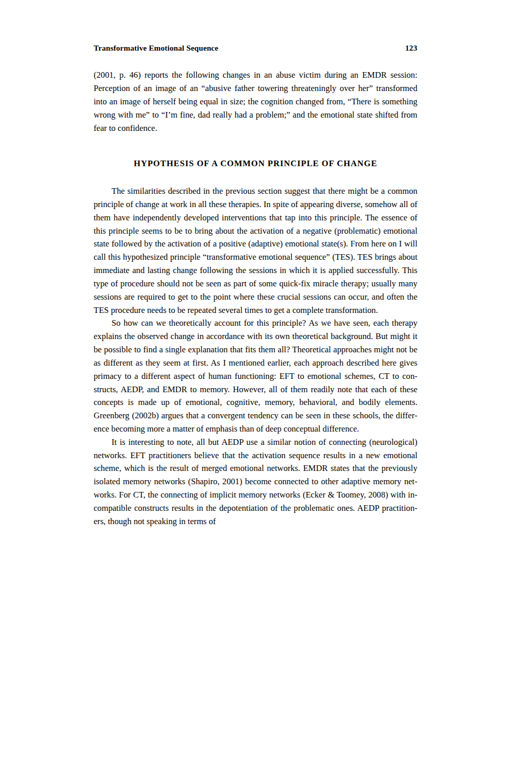Transformative Emotional Sequence 123
(2001, p. 46) reports the following changes in an abuse victim during an EMDR session: Perception of an image of an “abusive father towering threateningly over her” transformed into an image of herself being equal in size; the cognition changed from, “There is something wrong with me” to “I’m fine, dad really had a problem;” and the emotional state shifted from fear to confidence.
HYPOTHESIS OF A COMMON PRINCIPLE OF CHANGE
The similarities described in the previous section suggest that there might be a common principle of change at work in all these therapies. In spite of appearing diverse, somehow all of them have independently developed interventions that tap into this principle. The essence of this principle seems to be to bring about the activation of a negative (problematic) emotional state followed by the activation of a positive (adaptive) emotional state(s). From here on I will call this hypothesized principle “transformative emotional sequence” (TES). TES brings about immediate and lasting change following the sessions in which it is applied successfully. This type of procedure should not be seen as part of some quick-fix miracle therapy; usually many sessions are required to get to the point where these crucial sessions can occur, and often the TES procedure needs to be repeated several times to get a complete transformation.
So how can we theoretically account for this principle? As we have seen, each therapy explains the observed change in accordance with its own theoretical background. But might it be possible to find a single explanation that fits them all? Theoretical approaches might not be as different as they seem at first. As I mentioned earlier, each approach described here gives primacy to a different aspect of human functioning: EFT to emotional schemes, CT to constructs, AEDP, and EMDR to memory. However, all of them readily note that each of these concepts is made up of emotional, cognitive, memory, behavioral, and bodily elements. Greenberg (2002b) argues that a convergent tendency can be seen in these schools, the difference becoming more a matter of emphasis than of deep conceptual difference.
It is interesting to note, all but AEDP use a similar notion of connecting (neurological) networks. EFT practitioners believe that the activation sequence results in a new emotional scheme, which is the result of merged emotional networks. EMDR states that the previously isolated memory networks (Shapiro, 2001) become connected to other adaptive memory networks. For CT, the connecting of implicit memory networks (Ecker & Toomey, 2008) with incompatible constructs results in the depotentiation of the problematic ones. AEDP practitioners, though not speaking in terms of